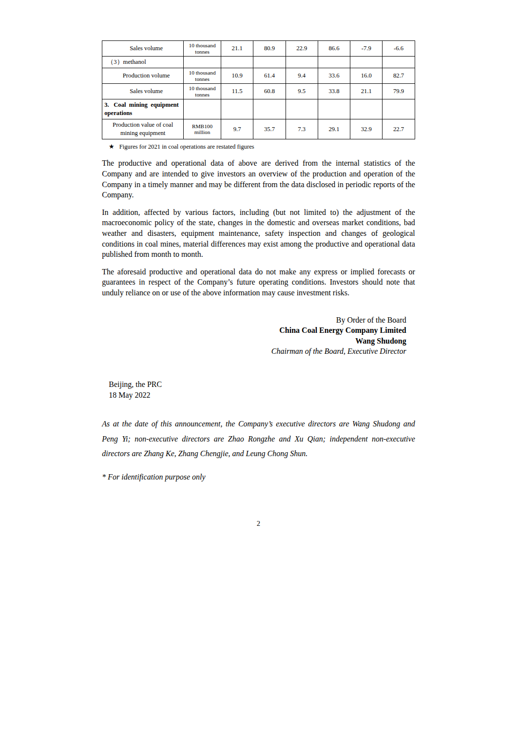| Sales volume | 10 thousand tonnes | 21.1 | 80.9 | 22.9 | 86.6 | -7.9 | -6.6 |
| （3）methanol | | | | | | | |
| Production volume | 10 thousand tonnes | 10.9 | 61.4 | 9.4 | 33.6 | 16.0 | 82.7 |
| Sales volume | 10 thousand tonnes | 11.5 | 60.8 | 9.5 | 33.8 | 21.1 | 79.9 |
| 3. Coal mining equipment operations | | | | | | | |
| Production value of coal mining equipment | RMB100 million | 9.7 | 35.7 | 7.3 | 29.1 | 32.9 | 22.7 |
★ Figures for 2021 in coal operations are restated figures
The productive and operational data of above are derived from the internal statistics of the Company and are intended to give investors an overview of the production and operation of the Company in a timely manner and may be different from the data disclosed in periodic reports of the Company.
In addition, affected by various factors, including (but not limited to) the adjustment of the macroeconomic policy of the state, changes in the domestic and overseas market conditions, bad weather and disasters, equipment maintenance, safety inspection and changes of geological conditions in coal mines, material differences may exist among the productive and operational data published from month to month.
The aforesaid productive and operational data do not make any express or implied forecasts or guarantees in respect of the Company’s future operating conditions. Investors should note that unduly reliance on or use of the above information may cause investment risks.
By Order of the Board
China Coal Energy Company Limited
Wang Shudong
Chairman of the Board, Executive Director
Beijing, the PRC
18 May 2022
As at the date of this announcement, the Company’s executive directors are Wang Shudong and Peng Yi; non-executive directors are Zhao Rongzhe and Xu Qian; independent non-executive directors are Zhang Ke, Zhang Chengjie, and Leung Chong Shun.
* For identification purpose only
2